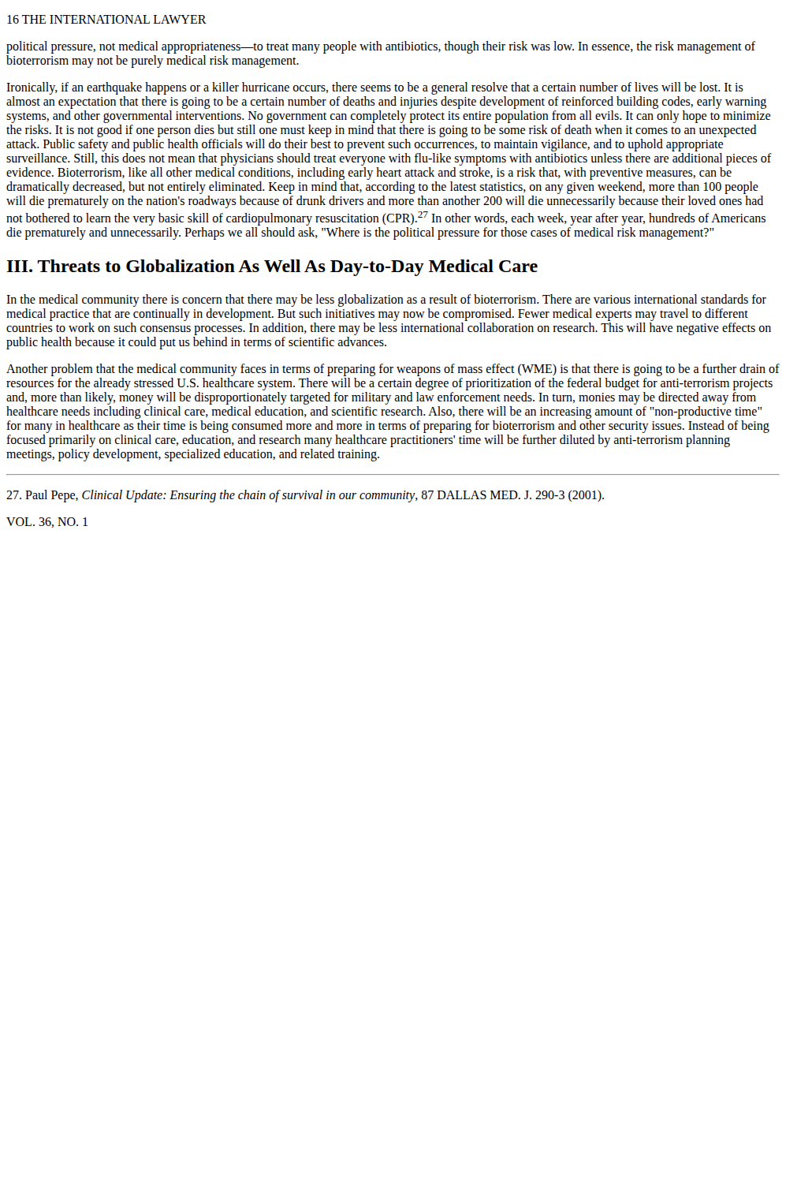16 THE INTERNATIONAL LAWYER
political pressure, not medical appropriateness—to treat many people with antibiotics, though their risk was low. In essence, the risk management of bioterrorism may not be purely medical risk management.
Ironically, if an earthquake happens or a killer hurricane occurs, there seems to be a general resolve that a certain number of lives will be lost. It is almost an expectation that there is going to be a certain number of deaths and injuries despite development of reinforced building codes, early warning systems, and other governmental interventions. No government can completely protect its entire population from all evils. It can only hope to minimize the risks. It is not good if one person dies but still one must keep in mind that there is going to be some risk of death when it comes to an unexpected attack. Public safety and public health officials will do their best to prevent such occurrences, to maintain vigilance, and to uphold appropriate surveillance. Still, this does not mean that physicians should treat everyone with flu-like symptoms with antibiotics unless there are additional pieces of evidence. Bioterrorism, like all other medical conditions, including early heart attack and stroke, is a risk that, with preventive measures, can be dramatically decreased, but not entirely eliminated. Keep in mind that, according to the latest statistics, on any given weekend, more than 100 people will die prematurely on the nation's roadways because of drunk drivers and more than another 200 will die unnecessarily because their loved ones had not bothered to learn the very basic skill of cardiopulmonary resuscitation (CPR).27 In other words, each week, year after year, hundreds of Americans die prematurely and unnecessarily. Perhaps we all should ask, "Where is the political pressure for those cases of medical risk management?"
III. Threats to Globalization As Well As Day-to-Day Medical Care
In the medical community there is concern that there may be less globalization as a result of bioterrorism. There are various international standards for medical practice that are continually in development. But such initiatives may now be compromised. Fewer medical experts may travel to different countries to work on such consensus processes. In addition, there may be less international collaboration on research. This will have negative effects on public health because it could put us behind in terms of scientific advances.
Another problem that the medical community faces in terms of preparing for weapons of mass effect (WME) is that there is going to be a further drain of resources for the already stressed U.S. healthcare system. There will be a certain degree of prioritization of the federal budget for anti-terrorism projects and, more than likely, money will be disproportionately targeted for military and law enforcement needs. In turn, monies may be directed away from healthcare needs including clinical care, medical education, and scientific research. Also, there will be an increasing amount of "non-productive time" for many in healthcare as their time is being consumed more and more in terms of preparing for bioterrorism and other security issues. Instead of being focused primarily on clinical care, education, and research many healthcare practitioners' time will be further diluted by anti-terrorism planning meetings, policy development, specialized education, and related training.
27. Paul Pepe, Clinical Update: Ensuring the chain of survival in our community, 87 DALLAS MED. J. 290-3 (2001).
VOL. 36, NO. 1